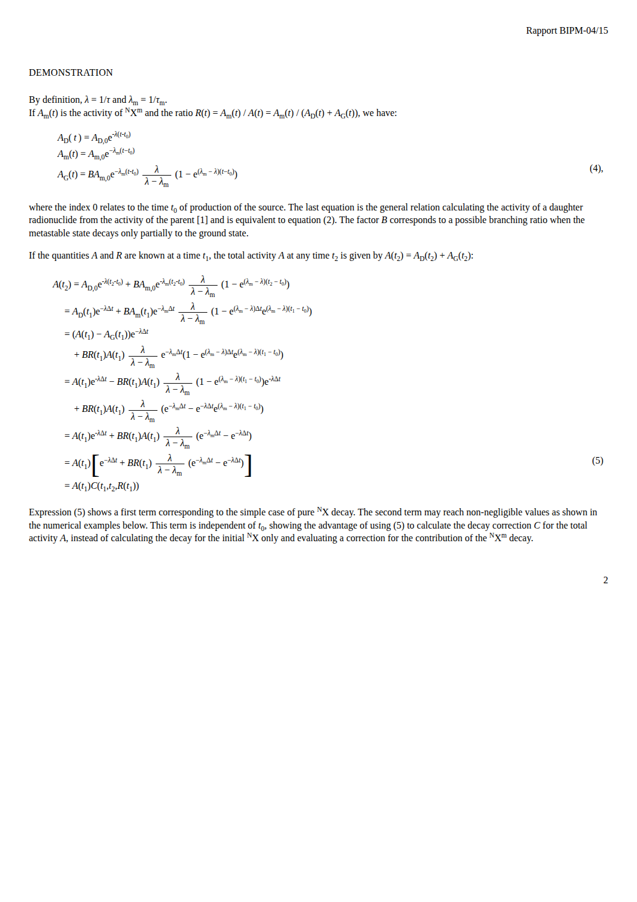Rapport BIPM-04/15
DEMONSTRATION
By definition, λ = 1/τ and λm = 1/τm.
If Am(t) is the activity of NXm and the ratio R(t) = Am(t) / A(t) = Am(t) / (AD(t) + AG(t)), we have:
(4),
AD( t ) = AD,0e-λ(t-t0)
Am(t) = Am,0e−λm(t−t0)
AG(t) = BAm,0e−λm(t-t0) λλ − λm (1 − e(λm − λ)(t−t0))
where the index 0 relates to the time t0 of production of the source. The last equation is the general relation calculating the activity of a daughter radionuclide from the activity of the parent [1] and is equivalent to equation (2). The factor B corresponds to a possible branching ratio when the metastable state decays only partially to the ground state.
If the quantities A and R are known at a time t1, the total activity A at any time t2 is given by A(t2) = AD(t2) + AG(t2):
A(t2) = AD,0e-λ(t2-t0) + BAm,0e-λm(t2-t0) λλ − λm (1 − e(λm − λ)(t2 − t0))
= AD(t1)e−λ Δt + BAm(t1)e−λmΔt λλ − λm (1 − e(λm − λ)Δte(λm − λ)(t1 − t0))
= (A(t1) − AG(t1))e−λ Δt
+ BR(t1)A(t1) λλ − λm e−λmΔt(1 − e(λm − λ)Δte(λm − λ)(t1 − t0))
= A(t1)e-λ Δt − BR(t1)A(t1) λλ − λm (1 − e(λm − λ)(t1 − t0))e-λ Δt
+ BR(t1)A(t1) λλ − λm (e−λmΔt − e−λ Δte(λm − λ)(t1 − t0))
= A(t1)e-λ Δt + BR(t1)A(t1) λλ − λm (e−λmΔt − e−λ Δt)
(5) = A(t1)[e−λ Δt + BR(t1) λλ − λm (e−λmΔt − e−λ Δt)]
= A(t1)C(t1,t2,R(t1))
Expression (5) shows a first term corresponding to the simple case of pure NX decay. The second term may reach non-negligible values as shown in the numerical examples below. This term is independent of t0, showing the advantage of using (5) to calculate the decay correction C for the total activity A, instead of calculating the decay for the initial NX only and evaluating a correction for the contribution of the NXm decay.
2